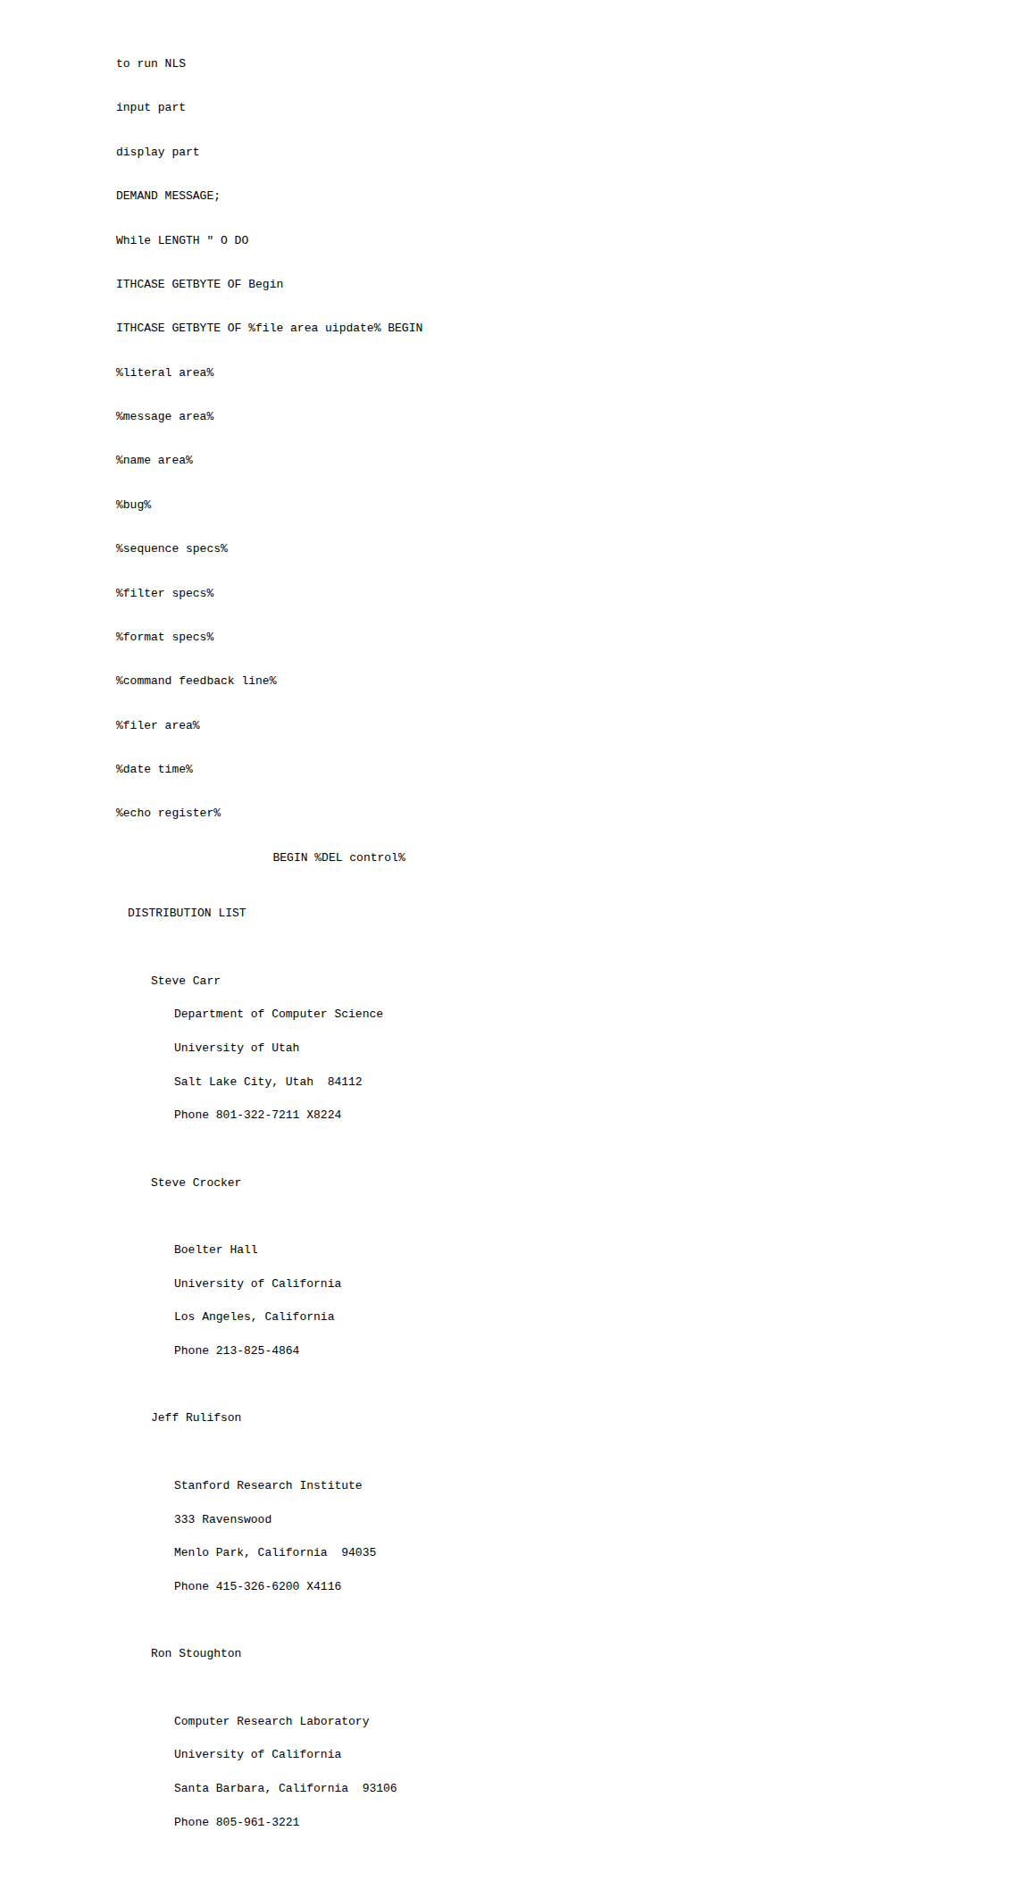to run NLS
input part
display part
DEMAND MESSAGE;
While LENGTH " O DO
ITHCASE GETBYTE OF Begin
ITHCASE GETBYTE OF %file area uipdate% BEGIN
%literal area%
%message area%
%name area%
%bug%
%sequence specs%
%filter specs%
%format specs%
%command feedback line%
%filer area%
%date time%
%echo register%
BEGIN %DEL control%
DISTRIBUTION LIST
Steve Carr
Department of Computer Science
University of Utah
Salt Lake City, Utah 84112
Phone 801-322-7211 X8224
Steve Crocker
Boelter Hall
University of California
Los Angeles, California
Phone 213-825-4864
Jeff Rulifson
Stanford Research Institute
333 Ravenswood
Menlo Park, California 94035
Phone 415-326-6200 X4116
Ron Stoughton
Computer Research Laboratory
University of California
Santa Barbara, California 93106
Phone 805-961-3221